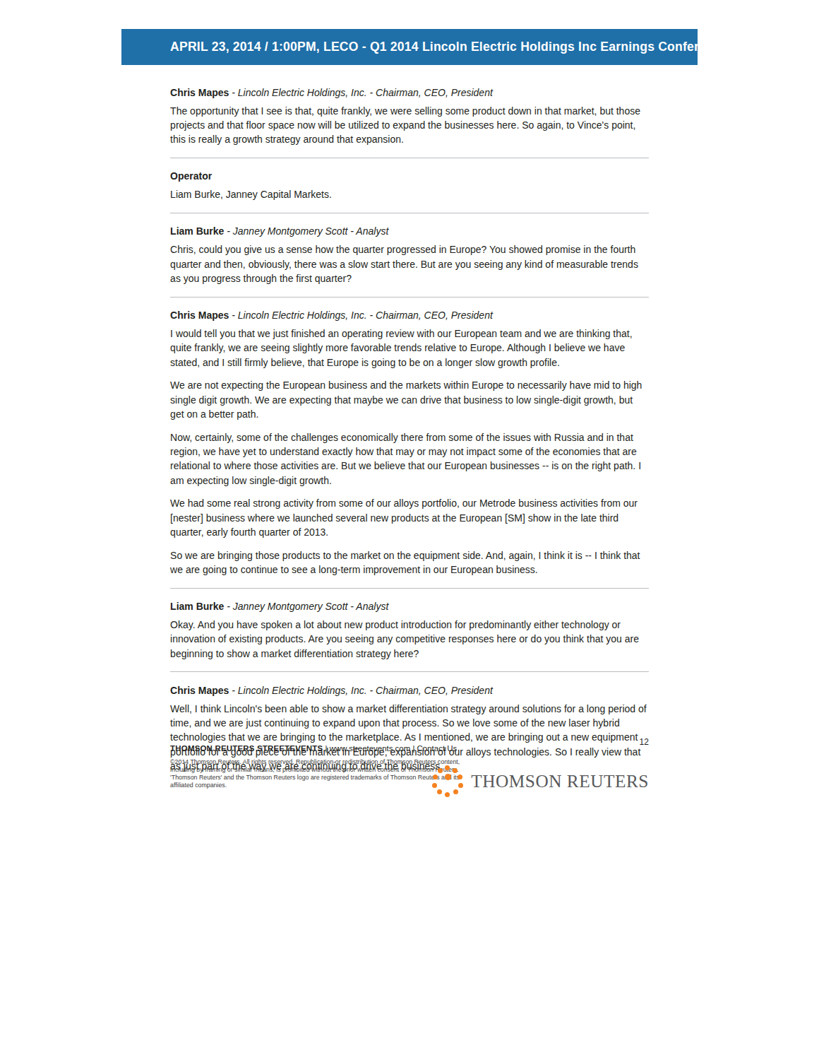APRIL 23, 2014 / 1:00PM, LECO - Q1 2014 Lincoln Electric Holdings Inc Earnings Conference Call
Chris Mapes - Lincoln Electric Holdings, Inc. - Chairman, CEO, President
The opportunity that I see is that, quite frankly, we were selling some product down in that market, but those projects and that floor space now will be utilized to expand the businesses here. So again, to Vince's point, this is really a growth strategy around that expansion.
Operator
Liam Burke, Janney Capital Markets.
Liam Burke - Janney Montgomery Scott - Analyst
Chris, could you give us a sense how the quarter progressed in Europe? You showed promise in the fourth quarter and then, obviously, there was a slow start there. But are you seeing any kind of measurable trends as you progress through the first quarter?
Chris Mapes - Lincoln Electric Holdings, Inc. - Chairman, CEO, President
I would tell you that we just finished an operating review with our European team and we are thinking that, quite frankly, we are seeing slightly more favorable trends relative to Europe. Although I believe we have stated, and I still firmly believe, that Europe is going to be on a longer slow growth profile.
We are not expecting the European business and the markets within Europe to necessarily have mid to high single digit growth. We are expecting that maybe we can drive that business to low single-digit growth, but get on a better path.
Now, certainly, some of the challenges economically there from some of the issues with Russia and in that region, we have yet to understand exactly how that may or may not impact some of the economies that are relational to where those activities are. But we believe that our European businesses -- is on the right path. I am expecting low single-digit growth.
We had some real strong activity from some of our alloys portfolio, our Metrode business activities from our [nester] business where we launched several new products at the European [SM] show in the late third quarter, early fourth quarter of 2013.
So we are bringing those products to the market on the equipment side. And, again, I think it is -- I think that we are going to continue to see a long-term improvement in our European business.
Liam Burke - Janney Montgomery Scott - Analyst
Okay. And you have spoken a lot about new product introduction for predominantly either technology or innovation of existing products. Are you seeing any competitive responses here or do you think that you are beginning to show a market differentiation strategy here?
Chris Mapes - Lincoln Electric Holdings, Inc. - Chairman, CEO, President
Well, I think Lincoln's been able to show a market differentiation strategy around solutions for a long period of time, and we are just continuing to expand upon that process. So we love some of the new laser hybrid technologies that we are bringing to the marketplace. As I mentioned, we are bringing out a new equipment portfolio for a good piece of the market in Europe, expansion of our alloys technologies. So I really view that as just part of the way we are continuing to drive the business.
12
THOMSON REUTERS STREETEVENTS | www.streetevents.com | Contact Us
©2014 Thomson Reuters. All rights reserved. Republication or redistribution of Thomson Reuters content, including by framing or similar means, is prohibited without the prior written consent of Thomson Reuters. 'Thomson Reuters' and the Thomson Reuters logo are registered trademarks of Thomson Reuters and its affiliated companies.
THOMSON REUTERS